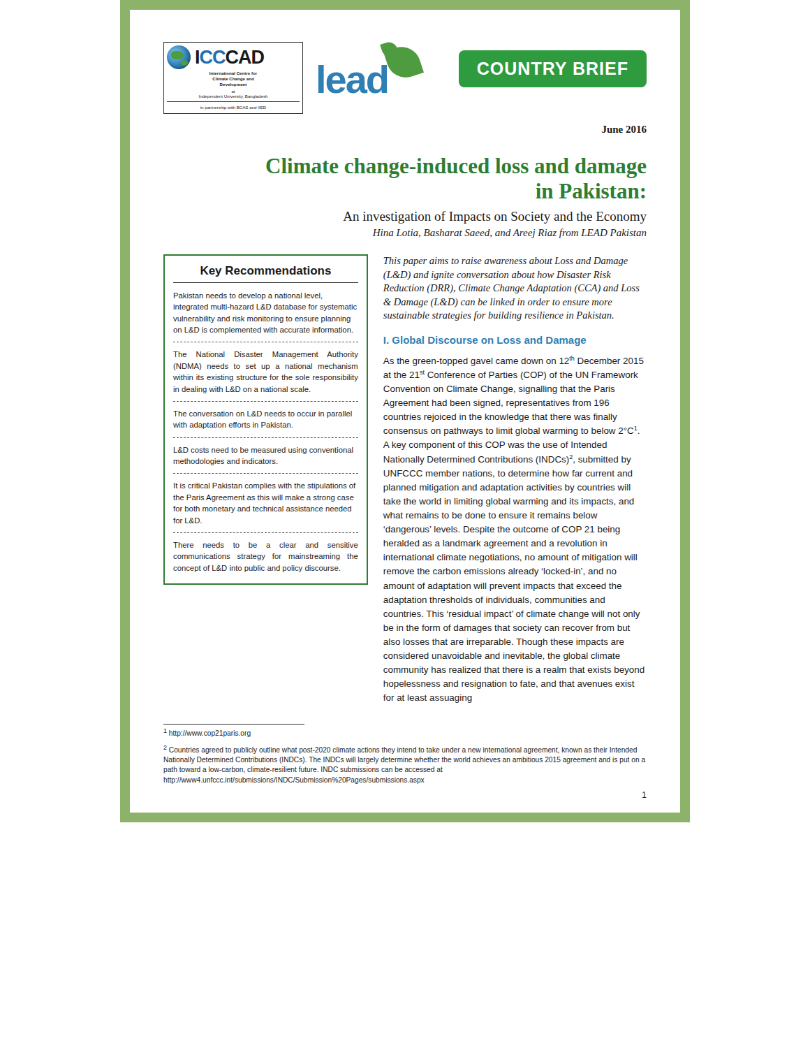ICCCAD
International Centre for
Climate Change and
Development
at
Independent University, Bangladesh
in partnership with BCAS and IIED
lead
COUNTRY BRIEF
June 2016
Climate change-induced loss and damage
in Pakistan:
An investigation of Impacts on Society and the Economy
Hina Lotia, Basharat Saeed, and Areej Riaz from LEAD Pakistan
Key Recommendations
Pakistan needs to develop a national level, integrated multi-hazard L&D database for systematic vulnerability and risk monitoring to ensure planning on L&D is complemented with accurate information.
The National Disaster Management Authority (NDMA) needs to set up a national mechanism within its existing structure for the sole responsibility in dealing with L&D on a national scale.
The conversation on L&D needs to occur in parallel with adaptation efforts in Pakistan.
L&D costs need to be measured using conventional methodologies and indicators.
It is critical Pakistan complies with the stipulations of the Paris Agreement as this will make a strong case for both monetary and technical assistance needed for L&D.
There needs to be a clear and sensitive communications strategy for mainstreaming the concept of L&D into public and policy discourse.
This paper aims to raise awareness about Loss and Damage (L&D) and ignite conversation about how Disaster Risk Reduction (DRR), Climate Change Adaptation (CCA) and Loss & Damage (L&D) can be linked in order to ensure more sustainable strategies for building resilience in Pakistan.
I. Global Discourse on Loss and Damage
As the green-topped gavel came down on 12th December 2015 at the 21st Conference of Parties (COP) of the UN Framework Convention on Climate Change, signalling that the Paris Agreement had been signed, representatives from 196 countries rejoiced in the knowledge that there was finally consensus on pathways to limit global warming to below 2°C1. A key component of this COP was the use of Intended Nationally Determined Contributions (INDCs)2, submitted by UNFCCC member nations, to determine how far current and planned mitigation and adaptation activities by countries will take the world in limiting global warming and its impacts, and what remains to be done to ensure it remains below ‘dangerous’ levels. Despite the outcome of COP 21 being heralded as a landmark agreement and a revolution in international climate negotiations, no amount of mitigation will remove the carbon emissions already ‘locked-in’, and no amount of adaptation will prevent impacts that exceed the adaptation thresholds of individuals, communities and countries. This ‘residual impact’ of climate change will not only be in the form of damages that society can recover from but also losses that are irreparable. Though these impacts are considered unavoidable and inevitable, the global climate community has realized that there is a realm that exists beyond hopelessness and resignation to fate, and that avenues exist for at least assuaging
1 http://www.cop21paris.org
2 Countries agreed to publicly outline what post-2020 climate actions they intend to take under a new international agreement, known as their Intended Nationally Determined Contributions (INDCs). The INDCs will largely determine whether the world achieves an ambitious 2015 agreement and is put on a path toward a low-carbon, climate-resilient future. INDC submissions can be accessed at http://www4.unfccc.int/submissions/INDC/Submission%20Pages/submissions.aspx
1